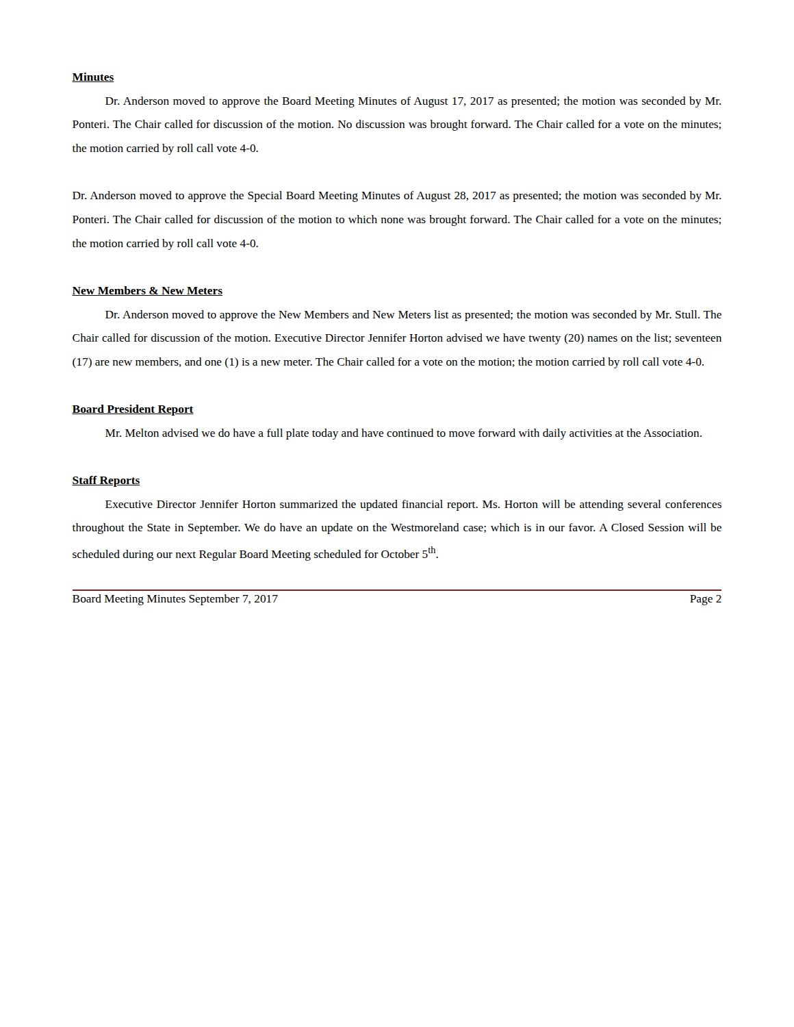Minutes
Dr. Anderson moved to approve the Board Meeting Minutes of August 17, 2017 as presented; the motion was seconded by Mr. Ponteri. The Chair called for discussion of the motion. No discussion was brought forward. The Chair called for a vote on the minutes; the motion carried by roll call vote 4-0.
Dr. Anderson moved to approve the Special Board Meeting Minutes of August 28, 2017 as presented; the motion was seconded by Mr. Ponteri. The Chair called for discussion of the motion to which none was brought forward. The Chair called for a vote on the minutes; the motion carried by roll call vote 4-0.
New Members & New Meters
Dr. Anderson moved to approve the New Members and New Meters list as presented; the motion was seconded by Mr. Stull. The Chair called for discussion of the motion. Executive Director Jennifer Horton advised we have twenty (20) names on the list; seventeen (17) are new members, and one (1) is a new meter. The Chair called for a vote on the motion; the motion carried by roll call vote 4-0.
Board President Report
Mr. Melton advised we do have a full plate today and have continued to move forward with daily activities at the Association.
Staff Reports
Executive Director Jennifer Horton summarized the updated financial report. Ms. Horton will be attending several conferences throughout the State in September. We do have an update on the Westmoreland case; which is in our favor. A Closed Session will be scheduled during our next Regular Board Meeting scheduled for October 5th.
Board Meeting Minutes September 7, 2017 Page 2